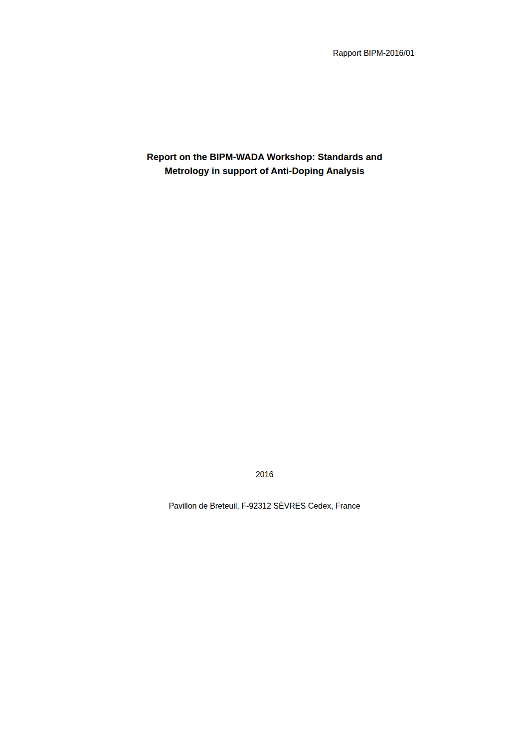Rapport BIPM-2016/01
Report on the BIPM-WADA Workshop: Standards and Metrology in support of Anti-Doping Analysis
2016
Pavillon de Breteuil, F-92312 SÈVRES Cedex, France